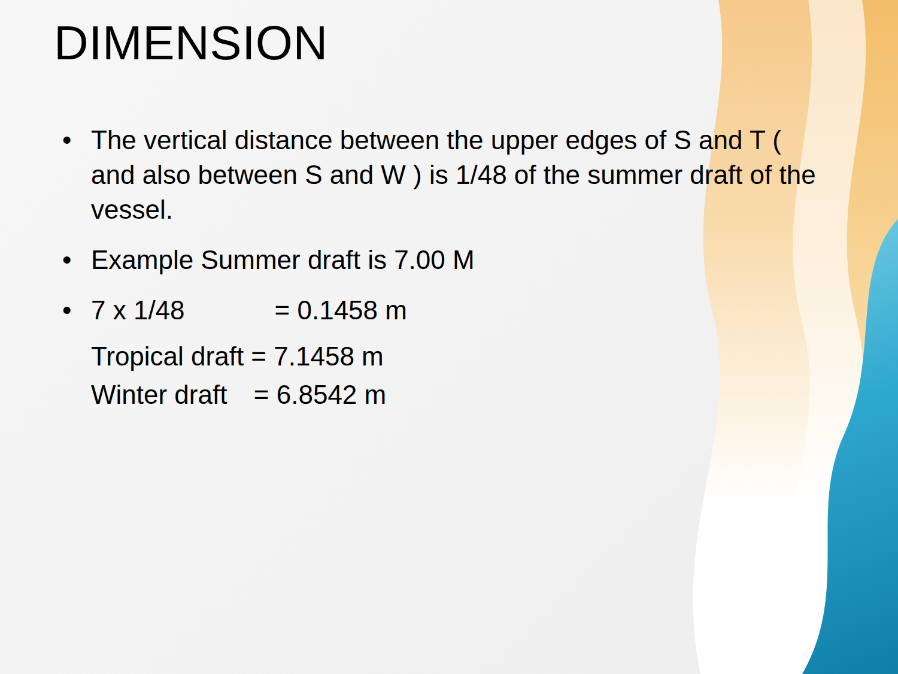DIMENSION
The vertical distance between the upper edges of S and T ( and also between S and W ) is 1/48 of the summer draft of the vessel.
Example Summer draft is 7.00 M
7 x 1/48 = 0.1458 m
Tropical draft = 7.1458 m
Winter draft = 6.8542 m